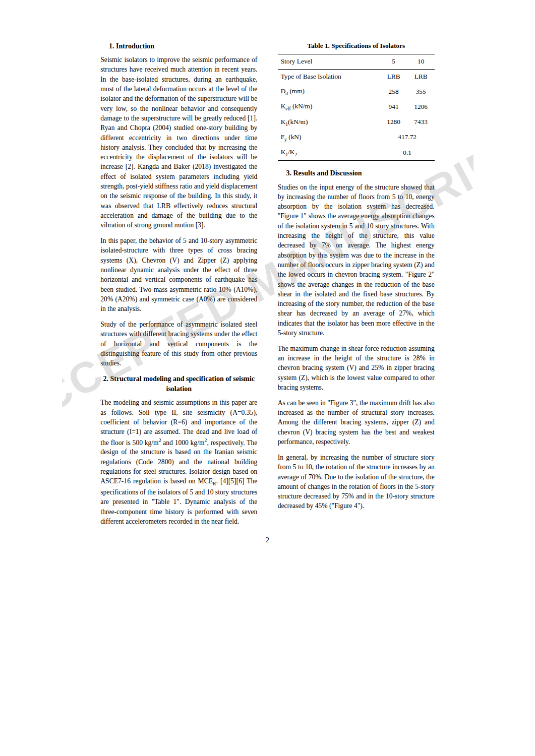ACCEPTED MANUSCRIPT
1. Introduction
Seismic isolators to improve the seismic performance of structures have received much attention in recent years. In the base-isolated structures, during an earthquake, most of the lateral deformation occurs at the level of the isolator and the deformation of the superstructure will be very low, so the nonlinear behavior and consequently damage to the superstructure will be greatly reduced [1]. Ryan and Chopra (2004) studied one-story building by different eccentricity in two directions under time history analysis. They concluded that by increasing the eccentricity the displacement of the isolators will be increase [2]. Kangda and Baker (2018) investigated the effect of isolated system parameters including yield strength, post-yield stiffness ratio and yield displacement on the seismic response of the building. In this study, it was observed that LRB effectively reduces structural acceleration and damage of the building due to the vibration of strong ground motion [3].
In this paper, the behavior of 5 and 10-story asymmetric isolated-structure with three types of cross bracing systems (X), Chevron (V) and Zipper (Z) applying nonlinear dynamic analysis under the effect of three horizontal and vertical components of earthquake has been studied. Two mass asymmetric ratio 10% (A10%), 20% (A20%) and symmetric case (A0%) are considered in the analysis.
Study of the performance of asymmetric isolated steel structures with different bracing systems under the effect of horizontal and vertical components is the distinguishing feature of this study from other previous studies.
2. Structural modeling and specification of seismic isolation
The modeling and seismic assumptions in this paper are as follows. Soil type II, site seismicity (A=0.35), coefficient of behavior (R=6) and importance of the structure (I=1) are assumed. The dead and live load of the floor is 500 kg/m2 and 1000 kg/m2, respectively. The design of the structure is based on the Iranian seismic regulations (Code 2800) and the national building regulations for steel structures. Isolator design based on ASCE7-16 regulation is based on MCER. [4][5][6] The specifications of the isolators of 5 and 10 story structures are presented in "Table 1". Dynamic analysis of the three-component time history is performed with seven different accelerometers recorded in the near field.
Table 1. Specifications of Isolators
| Story Level | 5 | 10 |
| --- | --- | --- |
| Type of Base Isolation | LRB | LRB |
| D d (mm) | 258 | 355 |
| K eff (kN/m) | 941 | 1206 |
| K 1 (kN/m) | 1280 | 7433 |
| F y (kN) | 417.72 |
| K 1 /K 2 | 0.1 |
3. Results and Discussion
Studies on the input energy of the structure showed that by increasing the number of floors from 5 to 10, energy absorption by the isolation system has decreased. "Figure 1" shows the average energy absorption changes of the isolation system in 5 and 10 story structures. With increasing the height of the structure, this value decreased by 7% on average. The highest energy absorption by this system was due to the increase in the number of floors occurs in zipper bracing system (Z) and the lowed occurs in chevron bracing system. "Figure 2" shows the average changes in the reduction of the base shear in the isolated and the fixed base structures. By increasing of the story number, the reduction of the base shear has decreased by an average of 27%, which indicates that the isolator has been more effective in the 5-story structure.
The maximum change in shear force reduction assuming an increase in the height of the structure is 28% in chevron bracing system (V) and 25% in zipper bracing system (Z), which is the lowest value compared to other bracing systems.
As can be seen in "Figure 3", the maximum drift has also increased as the number of structural story increases. Among the different bracing systems, zipper (Z) and chevron (V) bracing system has the best and weakest performance, respectively.
In general, by increasing the number of structure story from 5 to 10, the rotation of the structure increases by an average of 70%. Due to the isolation of the structure, the amount of changes in the rotation of floors in the 5-story structure decreased by 75% and in the 10-story structure decreased by 45% ("Figure 4").
2